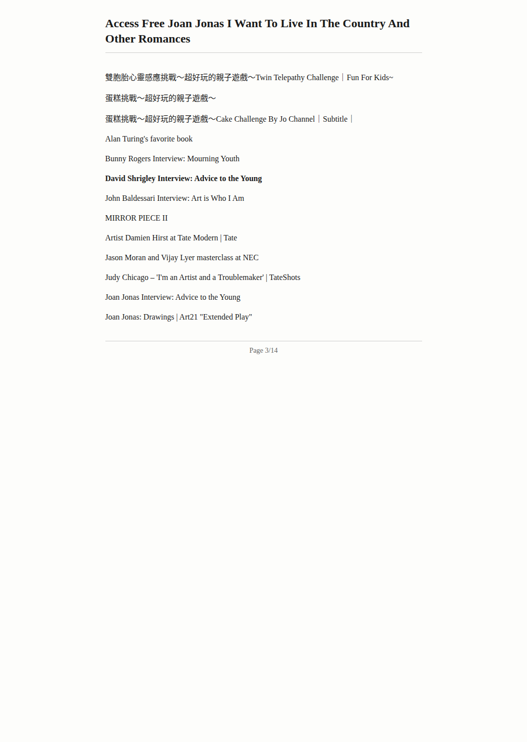Access Free Joan Jonas I Want To Live In The Country And Other Romances
雙胞胎心靈感應挑戰～超好玩的親子遊戲～Twin Telepathy Challenge｜Fun For Kids~
蛋糕挑戰～超好玩的親子遊戲～
蛋糕挑戰～超好玩的親子遊戲～Cake Challenge By Jo Channel｜Subtitle｜
Alan Turing's favorite book
Bunny Rogers Interview: Mourning Youth
David Shrigley Interview: Advice to the Young
John Baldessari Interview: Art is Who I Am
MIRROR PIECE II
Artist Damien Hirst at Tate Modern | Tate
Jason Moran and Vijay Lyer masterclass at NEC
Judy Chicago – 'I'm an Artist and a Troublemaker' | TateShots
Joan Jonas Interview: Advice to the Young
Joan Jonas: Drawings | Art21 "Extended Play"
Page 3/14